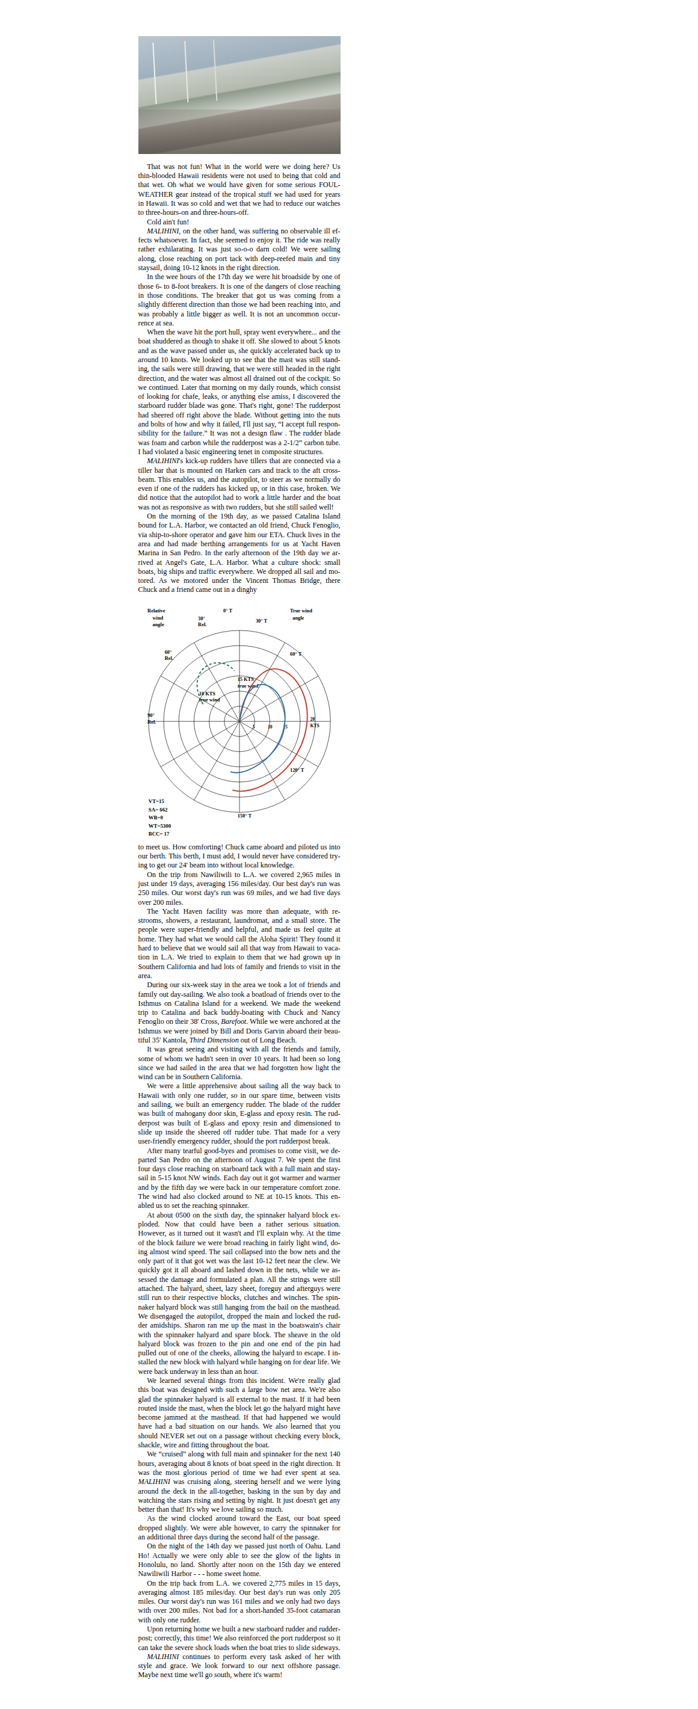That was not fun! What in the world were we doing here? Us thin-blooded Hawaii residents were not used to being that cold and that wet. Oh what we would have given for some serious FOUL-WEATHER gear instead of the tropical stuff we had used for years in Hawaii. It was so cold and wet that we had to reduce our watches to three-hours-on and three-hours-off.
Cold ain't fun!
MALIHINI, on the other hand, was suffering no observable ill effects whatsoever. In fact, she seemed to enjoy it. The ride was really rather exhilarating. It was just so-o-o darn cold! We were sailing along, close reaching on port tack with deep-reefed main and tiny staysail, doing 10-12 knots in the right direction.
In the wee hours of the 17th day we were hit broadside by one of those 6- to 8-foot breakers. It is one of the dangers of close reaching in those conditions. The breaker that got us was coming from a slightly different direction than those we had been reaching into, and was probably a little bigger as well. It is not an uncommon occurrence at sea.
When the wave hit the port hull, spray went everywhere... and the boat shuddered as though to shake it off. She slowed to about 5 knots and as the wave passed under us, she quickly accelerated back up to around 10 knots. We looked up to see that the mast was still standing, the sails were still drawing, that we were still headed in the right direction, and the water was almost all drained out of the cockpit. So we continued. Later that morning on my daily rounds, which consist of looking for chafe, leaks, or anything else amiss, I discovered the starboard rudder blade was gone. That's right, gone! The rudderpost had sheered off right above the blade. Without getting into the nuts and bolts of how and why it failed, I'll just say, “I accept full responsibility for the failure.” It was not a design flaw . The rudder blade was foam and carbon while the rudderpost was a 2-1/2” carbon tube. I had violated a basic engineering tenet in composite structures.
MALIHINI's kick-up rudders have tillers that are connected via a tiller bar that is mounted on Harken cars and track to the aft crossbeam. This enables us, and the autopilot, to steer as we normally do even if one of the rudders has kicked up, or in this case, broken. We did notice that the autopilot had to work a little harder and the boat was not as responsive as with two rudders, but she still sailed well!
On the morning of the 19th day, as we passed Catalina Island bound for L.A. Harbor, we contacted an old friend, Chuck Fenoglio, via ship-to-shore operator and gave him our ETA. Chuck lives in the area and had made berthing arrangements for us at Yacht Haven Marina in San Pedro. In the early afternoon of the 19th day we arrived at Angel's Gate, L.A. Harbor. What a culture shock: small boats, big ships and traffic everywhere. We dropped all sail and motored. As we motored under the Vincent Thomas Bridge, there Chuck and a friend came out in a dinghy
0° T 30° Rel. 30° T True wind angle Relative wind angle 60° Rel. 60° T 90° Rel. 120° T 150° T 15 KTS true wind 10 KTS true wind 5 10 15 20 KTS VT=15 SA= 662 WB=0 WT=5300 BCC= 17
to meet us. How comforting! Chuck came aboard and piloted us into our berth. This berth, I must add, I would never have considered trying to get our 24' beam into without local knowledge.
On the trip from Nawiliwili to L.A. we covered 2,965 miles in just under 19 days, averaging 156 miles/day. Our best day's run was 250 miles. Our worst day's run was 69 miles, and we had five days over 200 miles.
The Yacht Haven facility was more than adequate, with restrooms, showers, a restaurant, laundromat, and a small store. The people were super-friendly and helpful, and made us feel quite at home. They had what we would call the Aloha Spirit! They found it hard to believe that we would sail all that way from Hawaii to vacation in L.A. We tried to explain to them that we had grown up in Southern California and had lots of family and friends to visit in the area.
During our six-week stay in the area we took a lot of friends and family out day-sailing. We also took a boatload of friends over to the Isthmus on Catalina Island for a weekend. We made the weekend trip to Catalina and back buddy-boating with Chuck and Nancy Fenoglio on their 38' Cross, Barefoot. While we were anchored at the Isthmus we were joined by Bill and Doris Garvin aboard their beautiful 35' Kantola, Third Dimension out of Long Beach.
It was great seeing and visiting with all the friends and family, some of whom we hadn't seen in over 10 years. It had been so long since we had sailed in the area that we had forgotten how light the wind can be in Southern California.
We were a little apprehensive about sailing all the way back to Hawaii with only one rudder, so in our spare time, between visits and sailing, we built an emergency rudder. The blade of the rudder was built of mahogany door skin, E-glass and epoxy resin. The rudderpost was built of E-glass and epoxy resin and dimensioned to slide up inside the sheered off rudder tube. That made for a very user-friendly emergency rudder, should the port rudderpost break.
After many tearful good-byes and promises to come visit, we departed San Pedro on the afternoon of August 7. We spent the first four days close reaching on starboard tack with a full main and staysail in 5-15 knot NW winds. Each day out it got warmer and warmer and by the fifth day we were back in our temperature comfort zone. The wind had also clocked around to NE at 10-15 knots. This enabled us to set the reaching spinnaker.
At about 0500 on the sixth day, the spinnaker halyard block exploded. Now that could have been a rather serious situation. However, as it turned out it wasn't and I'll explain why. At the time of the block failure we were broad reaching in fairly light wind, doing almost wind speed. The sail collapsed into the bow nets and the only part of it that got wet was the last 10-12 feet near the clew. We quickly got it all aboard and lashed down in the nets, while we assessed the damage and formulated a plan. All the strings were still attached. The halyard, sheet, lazy sheet, foreguy and afterguys were still run to their respective blocks, clutches and winches. The spinnaker halyard block was still hanging from the bail on the masthead. We disengaged the autopilot, dropped the main and locked the rudder amidships. Sharon ran me up the mast in the boatswain's chair with the spinnaker halyard and spare block. The sheave in the old halyard block was frozen to the pin and one end of the pin had pulled out of one of the cheeks, allowing the halyard to escape. I installed the new block with halyard while hanging on for dear life. We were back underway in less than an hour.
We learned several things from this incident. We're really glad this boat was designed with such a large bow net area. We're also glad the spinnaker halyard is all external to the mast. If it had been routed inside the mast, when the block let go the halyard might have become jammed at the masthead. If that had happened we would have had a bad situation on our hands. We also learned that you should NEVER set out on a passage without checking every block, shackle, wire and fitting throughout the boat.
We “cruised” along with full main and spinnaker for the next 140 hours, averaging about 8 knots of boat speed in the right direction. It was the most glorious period of time we had ever spent at sea. MALIHINI was cruising along, steering herself and we were lying around the deck in the all-together, basking in the sun by day and watching the stars rising and setting by night. It just doesn't get any better than that! It's why we love sailing so much.
As the wind clocked around toward the East, our boat speed dropped slightly. We were able however, to carry the spinnaker for an additional three days during the second half of the passage.
On the night of the 14th day we passed just north of Oahu. Land Ho! Actually we were only able to see the glow of the lights in Honolulu, no land. Shortly after noon on the 15th day we entered Nawiliwili Harbor - - - home sweet home.
On the trip back from L.A. we covered 2,775 miles in 15 days, averaging almost 185 miles/day. Our best day's run was only 205 miles. Our worst day's run was 161 miles and we only had two days with over 200 miles. Not bad for a short-handed 35-foot catamaran with only one rudder.
Upon returning home we built a new starboard rudder and rudderpost; correctly, this time! We also reinforced the port rudderpost so it can take the severe shock loads when the boat tries to slide sideways.
MALIHINI continues to perform every task asked of her with style and grace. We look forward to our next offshore passage. Maybe next time we'll go south, where it's warm!